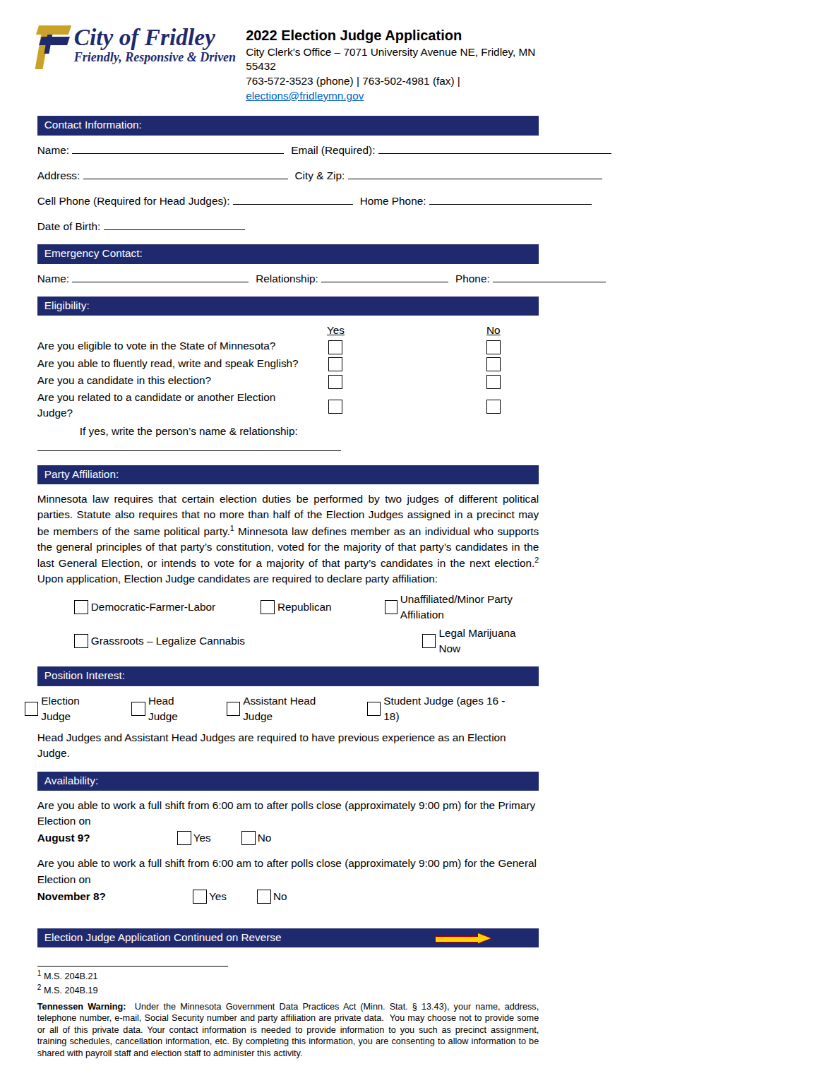City of Fridley
Friendly, Responsive & Driven
2022 Election Judge Application
City Clerk’s Office – 7071 University Avenue NE, Fridley, MN 55432
763-572-3523 (phone) | 763-502-4981 (fax) | elections@fridleymn.gov
Contact Information:
Name:
Email (Required):
Address:
City & Zip:
Cell Phone (Required for Head Judges):
Home Phone:
Date of Birth:
Emergency Contact:
Name:
Relationship:
Phone:
Eligibility:
| | Yes | | No |
| Are you eligible to vote in the State of Minnesota? | | | |
| Are you able to fluently read, write and speak English? | | | |
| Are you a candidate in this election? | | | |
| Are you related to a candidate or another Election Judge? | | | |
If yes, write the person’s name & relationship:
Party Affiliation:
Minnesota law requires that certain election duties be performed by two judges of different political parties. Statute also requires that no more than half of the Election Judges assigned in a precinct may be members of the same political party.1 Minnesota law defines member as an individual who supports the general principles of that party’s constitution, voted for the majority of that party’s candidates in the last General Election, or intends to vote for a majority of that party’s candidates in the next election.2 Upon application, Election Judge candidates are required to declare party affiliation:
Democratic-Farmer-Labor
Republican
Unaffiliated/Minor Party Affiliation
Grassroots – Legalize Cannabis
Legal Marijuana Now
Position Interest:
Election Judge
Head Judge
Assistant Head Judge
Student Judge (ages 16 - 18)
Head Judges and Assistant Head Judges are required to have previous experience as an Election Judge.
Availability:
Are you able to work a full shift from 6:00 am to after polls close (approximately 9:00 pm) for the Primary Election on
August 9? Yes No
Are you able to work a full shift from 6:00 am to after polls close (approximately 9:00 pm) for the General Election on
November 8? Yes No
Election Judge Application Continued on Reverse
1 M.S. 204B.21
2 M.S. 204B.19
Tennessen Warning: Under the Minnesota Government Data Practices Act (Minn. Stat. § 13.43), your name, address, telephone number, e-mail, Social Security number and party affiliation are private data. You may choose not to provide some or all of this private data. Your contact information is needed to provide information to you such as precinct assignment, training schedules, cancellation information, etc. By completing this information, you are consenting to allow information to be shared with payroll staff and election staff to administer this activity.